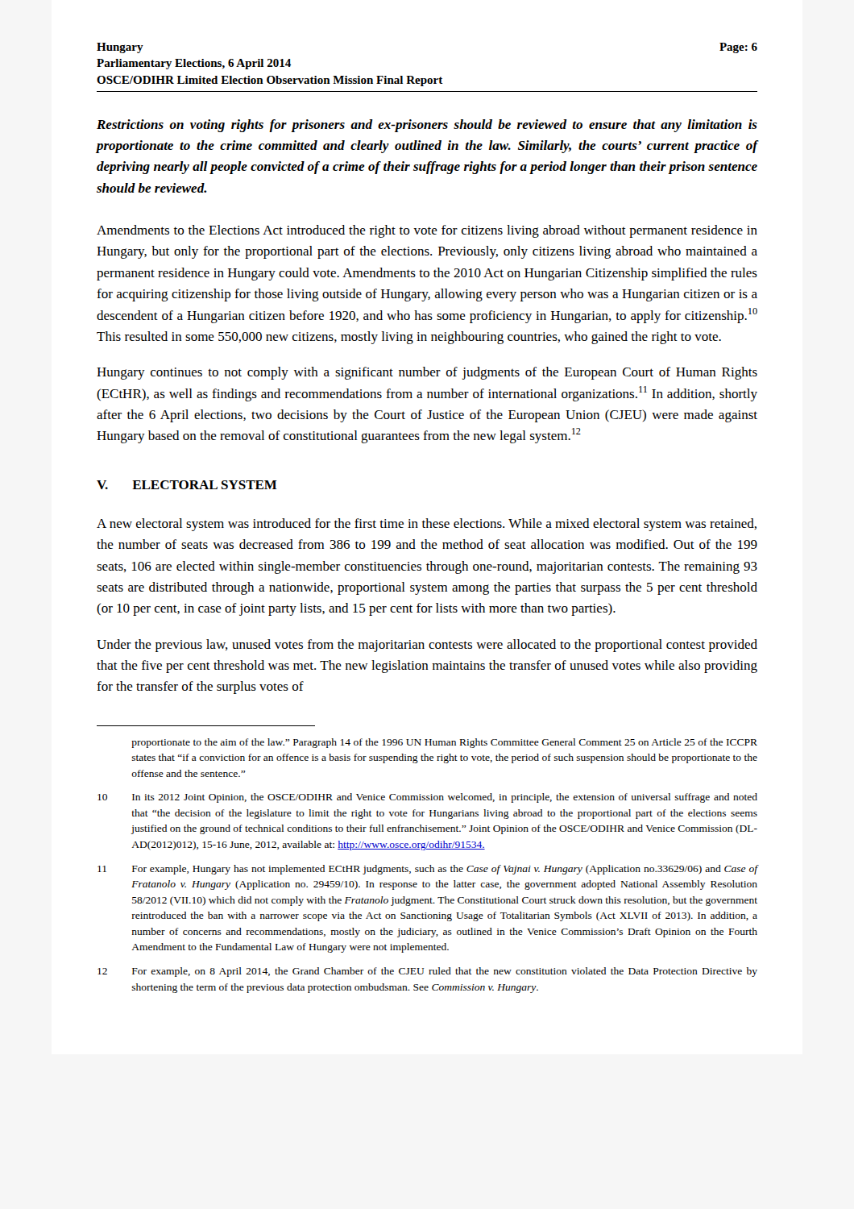Hungary
Page: 6
Parliamentary Elections, 6 April 2014
OSCE/ODIHR Limited Election Observation Mission Final Report
Restrictions on voting rights for prisoners and ex-prisoners should be reviewed to ensure that any limitation is proportionate to the crime committed and clearly outlined in the law. Similarly, the courts’ current practice of depriving nearly all people convicted of a crime of their suffrage rights for a period longer than their prison sentence should be reviewed.
Amendments to the Elections Act introduced the right to vote for citizens living abroad without permanent residence in Hungary, but only for the proportional part of the elections. Previously, only citizens living abroad who maintained a permanent residence in Hungary could vote. Amendments to the 2010 Act on Hungarian Citizenship simplified the rules for acquiring citizenship for those living outside of Hungary, allowing every person who was a Hungarian citizen or is a descendent of a Hungarian citizen before 1920, and who has some proficiency in Hungarian, to apply for citizenship.10 This resulted in some 550,000 new citizens, mostly living in neighbouring countries, who gained the right to vote.
Hungary continues to not comply with a significant number of judgments of the European Court of Human Rights (ECtHR), as well as findings and recommendations from a number of international organizations.11 In addition, shortly after the 6 April elections, two decisions by the Court of Justice of the European Union (CJEU) were made against Hungary based on the removal of constitutional guarantees from the new legal system.12
V. ELECTORAL SYSTEM
A new electoral system was introduced for the first time in these elections. While a mixed electoral system was retained, the number of seats was decreased from 386 to 199 and the method of seat allocation was modified. Out of the 199 seats, 106 are elected within single-member constituencies through one-round, majoritarian contests. The remaining 93 seats are distributed through a nationwide, proportional system among the parties that surpass the 5 per cent threshold (or 10 per cent, in case of joint party lists, and 15 per cent for lists with more than two parties).
Under the previous law, unused votes from the majoritarian contests were allocated to the proportional contest provided that the five per cent threshold was met. The new legislation maintains the transfer of unused votes while also providing for the transfer of the surplus votes of
proportionate to the aim of the law.” Paragraph 14 of the 1996 UN Human Rights Committee General Comment 25 on Article 25 of the ICCPR states that “if a conviction for an offence is a basis for suspending the right to vote, the period of such suspension should be proportionate to the offense and the sentence.”
10 In its 2012 Joint Opinion, the OSCE/ODIHR and Venice Commission welcomed, in principle, the extension of universal suffrage and noted that “the decision of the legislature to limit the right to vote for Hungarians living abroad to the proportional part of the elections seems justified on the ground of technical conditions to their full enfranchisement.” Joint Opinion of the OSCE/ODIHR and Venice Commission (DL-AD(2012)012), 15-16 June, 2012, available at: http://www.osce.org/odihr/91534.
11 For example, Hungary has not implemented ECtHR judgments, such as the Case of Vajnai v. Hungary (Application no.33629/06) and Case of Fratanolo v. Hungary (Application no. 29459/10). In response to the latter case, the government adopted National Assembly Resolution 58/2012 (VII.10) which did not comply with the Fratanolo judgment. The Constitutional Court struck down this resolution, but the government reintroduced the ban with a narrower scope via the Act on Sanctioning Usage of Totalitarian Symbols (Act XLVII of 2013). In addition, a number of concerns and recommendations, mostly on the judiciary, as outlined in the Venice Commission’s Draft Opinion on the Fourth Amendment to the Fundamental Law of Hungary were not implemented.
12 For example, on 8 April 2014, the Grand Chamber of the CJEU ruled that the new constitution violated the Data Protection Directive by shortening the term of the previous data protection ombudsman. See Commission v. Hungary.